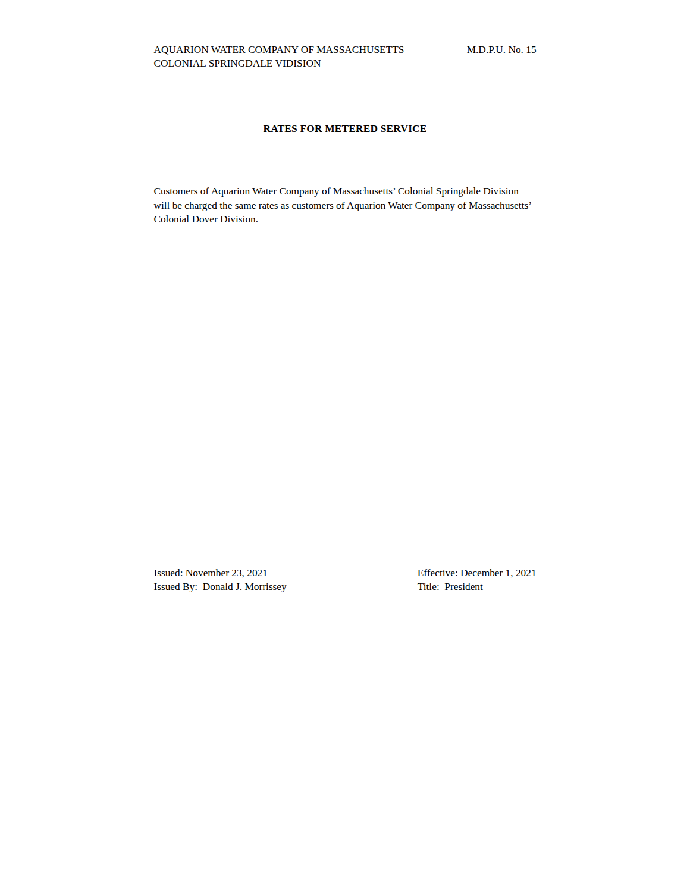AQUARION WATER COMPANY OF MASSACHUSETTS
COLONIAL SPRINGDALE VIDISION
M.D.P.U. No. 15
RATES FOR METERED SERVICE
Customers of Aquarion Water Company of Massachusetts’ Colonial Springdale Division will be charged the same rates as customers of Aquarion Water Company of Massachusetts’ Colonial Dover Division.
Issued: November 23, 2021
Issued By: Donald J. Morrissey
Effective: December 1, 2021
Title: President